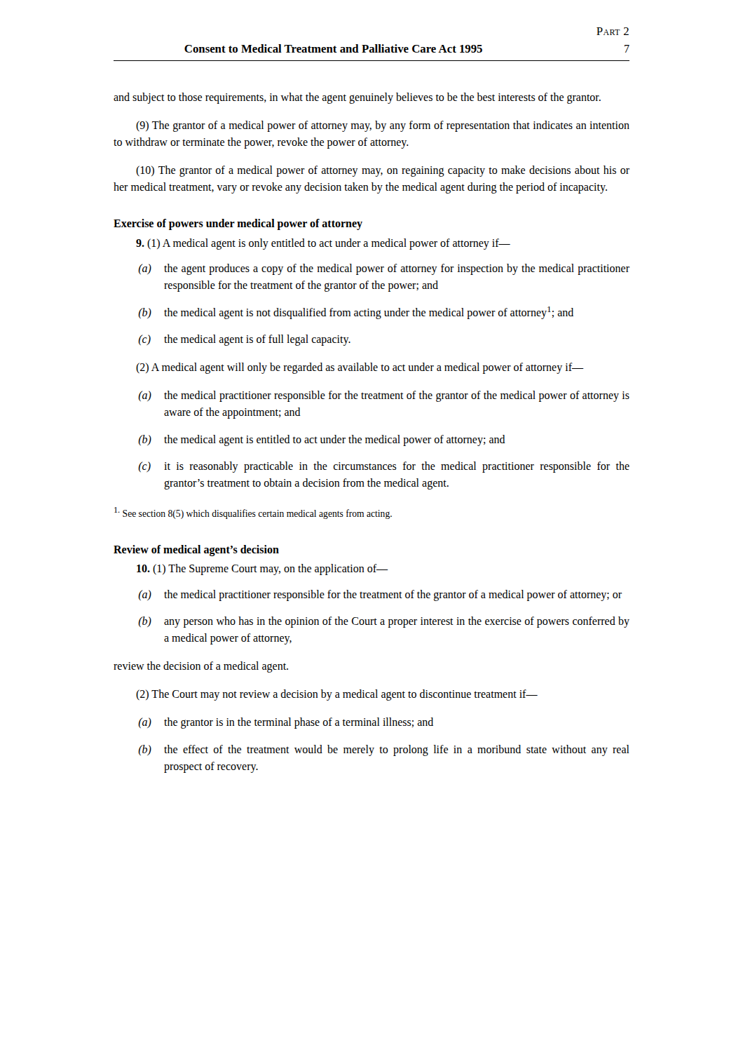Part 2
Consent to Medical Treatment and Palliative Care Act 1995 7
and subject to those requirements, in what the agent genuinely believes to be the best interests of the grantor.
(9) The grantor of a medical power of attorney may, by any form of representation that indicates an intention to withdraw or terminate the power, revoke the power of attorney.
(10) The grantor of a medical power of attorney may, on regaining capacity to make decisions about his or her medical treatment, vary or revoke any decision taken by the medical agent during the period of incapacity.
Exercise of powers under medical power of attorney
9. (1) A medical agent is only entitled to act under a medical power of attorney if—
(a) the agent produces a copy of the medical power of attorney for inspection by the medical practitioner responsible for the treatment of the grantor of the power; and
(b) the medical agent is not disqualified from acting under the medical power of attorney1; and
(c) the medical agent is of full legal capacity.
(2) A medical agent will only be regarded as available to act under a medical power of attorney if—
(a) the medical practitioner responsible for the treatment of the grantor of the medical power of attorney is aware of the appointment; and
(b) the medical agent is entitled to act under the medical power of attorney; and
(c) it is reasonably practicable in the circumstances for the medical practitioner responsible for the grantor’s treatment to obtain a decision from the medical agent.
1. See section 8(5) which disqualifies certain medical agents from acting.
Review of medical agent’s decision
10. (1) The Supreme Court may, on the application of—
(a) the medical practitioner responsible for the treatment of the grantor of a medical power of attorney; or
(b) any person who has in the opinion of the Court a proper interest in the exercise of powers conferred by a medical power of attorney,
review the decision of a medical agent.
(2) The Court may not review a decision by a medical agent to discontinue treatment if—
(a) the grantor is in the terminal phase of a terminal illness; and
(b) the effect of the treatment would be merely to prolong life in a moribund state without any real prospect of recovery.